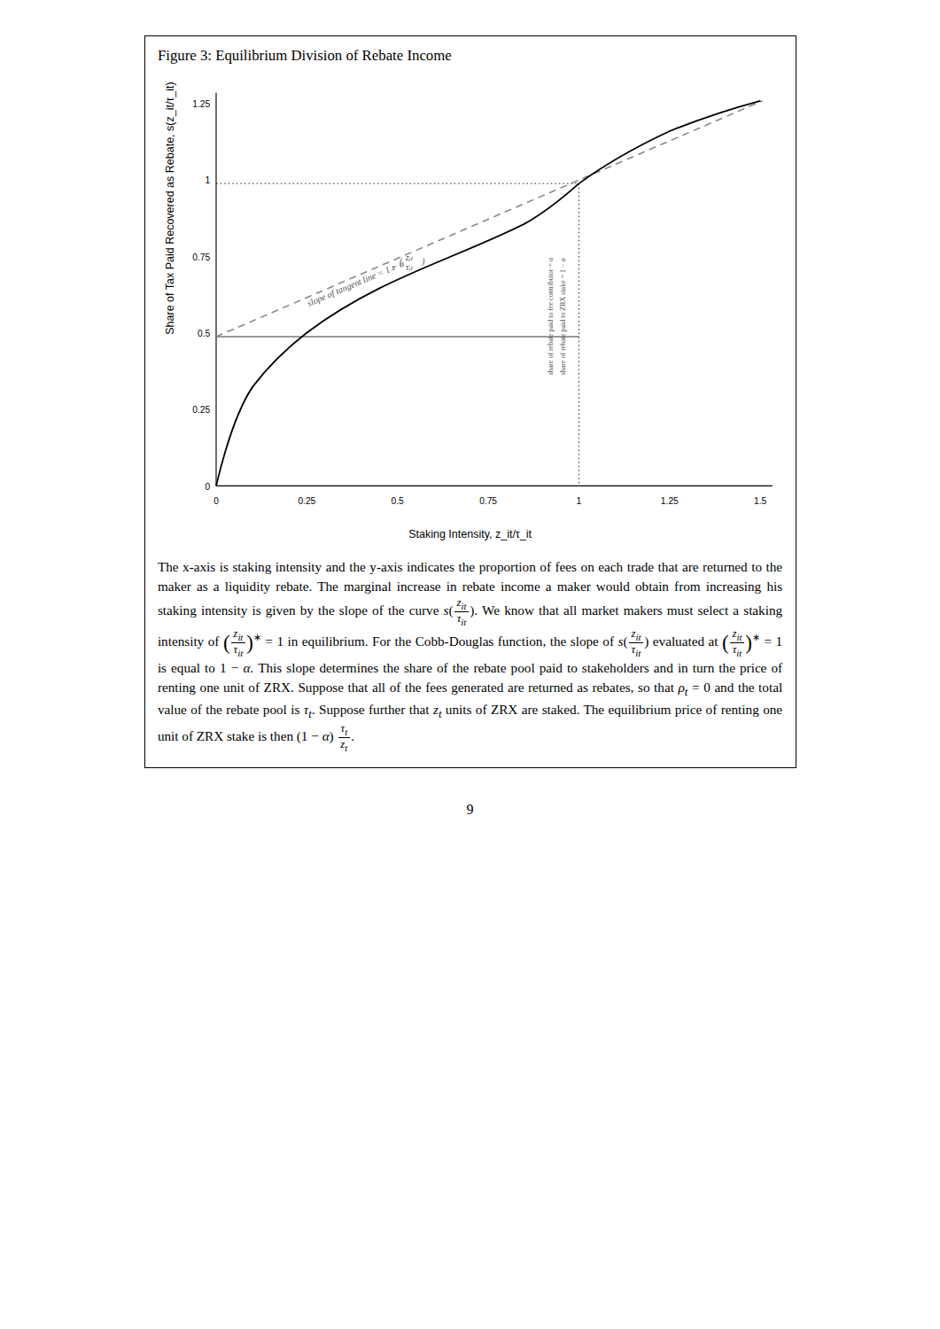Figure 3: Equilibrium Division of Rebate Income
Share of Tax Paid Recovered as Rebate, s(z_it/τ_it) Staking Intensity, z_it/τ_it 1.25 1 0.75 0.5 0.25 0 0 0.25 0.5 0.75 1 1.25 1.5 slope of tangent line = 1 − α s ( zᵢₜ τᵢₜ ) share of rebate paid to ZRX stake = 1 − α share of rebate paid to fee contributor = α
The x-axis is staking intensity and the y-axis indicates the proportion of fees on each trade that are returned to the maker as a liquidity rebate. The marginal increase in rebate income a maker would obtain from increasing his staking intensity is given by the slope of the curve s(zit τit). We know that all market makers must select a staking intensity of (zit τit)∗ = 1 in equilibrium. For the Cobb-Douglas function, the slope of s(zit τit) evaluated at (zit τit)∗ = 1 is equal to 1 − α. This slope determines the share of the rebate pool paid to stakeholders and in turn the price of renting one unit of ZRX. Suppose that all of the fees generated are returned as rebates, so that ρt = 0 and the total value of the rebate pool is τt. Suppose further that zt units of ZRX are staked. The equilibrium price of renting one unit of ZRX stake is then (1 − α) τt zt.
9